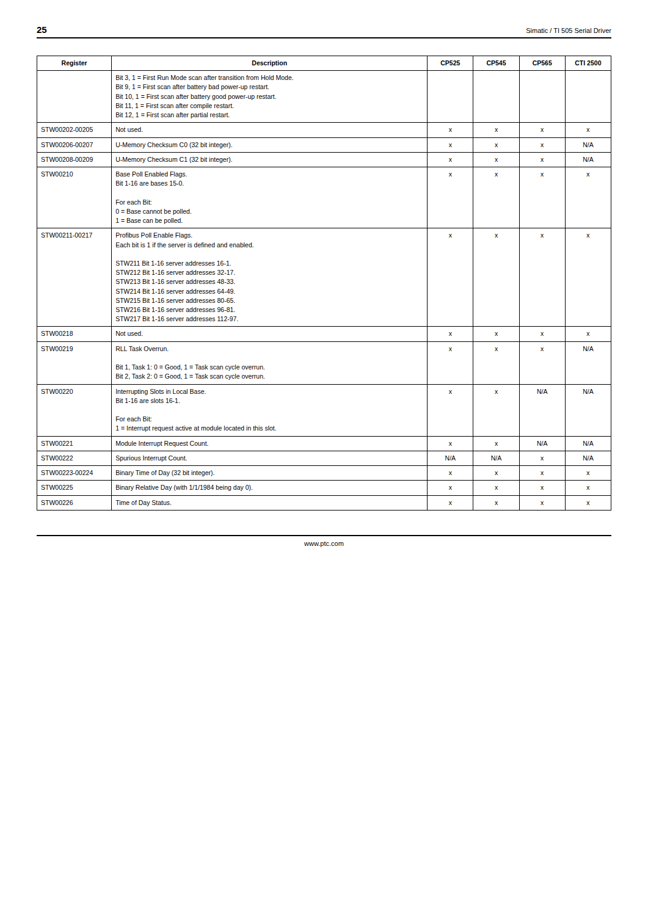25 Simatic / TI 505 Serial Driver
| Register | Description | CP525 | CP545 | CP565 | CTI 2500 |
| --- | --- | --- | --- | --- | --- |
| | Bit 3, 1 = First Run Mode scan after transition from Hold Mode. Bit 9, 1 = First scan after battery bad power-up restart. Bit 10, 1 = First scan after battery good power-up restart. Bit 11, 1 = First scan after compile restart. Bit 12, 1 = First scan after partial restart. | | | | |
| STW00202-00205 | Not used. | x | x | x | x |
| STW00206-00207 | U-Memory Checksum C0 (32 bit integer). | x | x | x | N/A |
| STW00208-00209 | U-Memory Checksum C1 (32 bit integer). | x | x | x | N/A |
| STW00210 | Base Poll Enabled Flags. Bit 1-16 are bases 15-0. For each Bit: 0 = Base cannot be polled. 1 = Base can be polled. | x | x | x | x |
| STW00211-00217 | Profibus Poll Enable Flags. Each bit is 1 if the server is defined and enabled. STW211 Bit 1-16 server addresses 16-1. STW212 Bit 1-16 server addresses 32-17. STW213 Bit 1-16 server addresses 48-33. STW214 Bit 1-16 server addresses 64-49. STW215 Bit 1-16 server addresses 80-65. STW216 Bit 1-16 server addresses 96-81. STW217 Bit 1-16 server addresses 112-97. | x | x | x | x |
| STW00218 | Not used. | x | x | x | x |
| STW00219 | RLL Task Overrun. Bit 1, Task 1: 0 = Good, 1 = Task scan cycle overrun. Bit 2, Task 2: 0 = Good, 1 = Task scan cycle overrun. | x | x | x | N/A |
| STW00220 | Interrupting Slots in Local Base. Bit 1-16 are slots 16-1. For each Bit: 1 = Interrupt request active at module located in this slot. | x | x | N/A | N/A |
| STW00221 | Module Interrupt Request Count. | x | x | N/A | N/A |
| STW00222 | Spurious Interrupt Count. | N/A | N/A | x | N/A |
| STW00223-00224 | Binary Time of Day (32 bit integer). | x | x | x | x |
| STW00225 | Binary Relative Day (with 1/1/1984 being day 0). | x | x | x | x |
| STW00226 | Time of Day Status. | x | x | x | x |
www.ptc.com